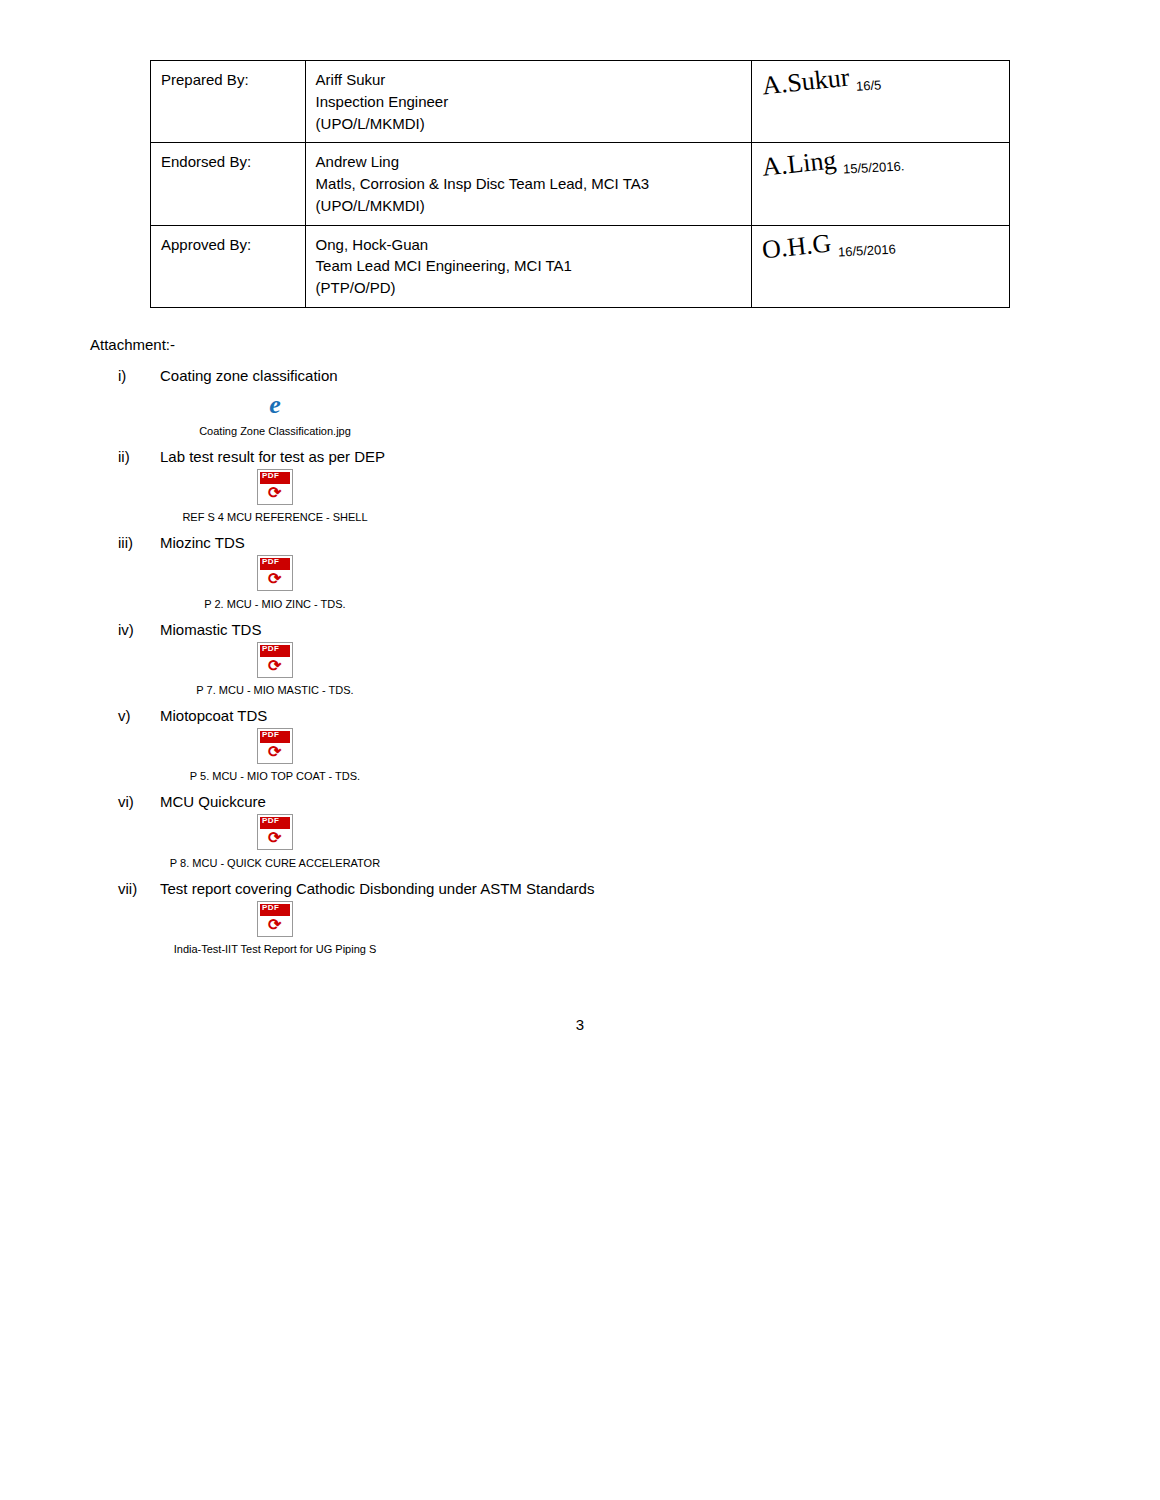| Prepared By: | Ariff Sukur Inspection Engineer (UPO/L/MKMDI) | A.Sukur 16/5 |
| Endorsed By: | Andrew Ling Matls, Corrosion & Insp Disc Team Lead, MCI TA3 (UPO/L/MKMDI) | A.Ling 15/5/2016. |
| Approved By: | Ong, Hock-Guan Team Lead MCI Engineering, MCI TA1 (PTP/O/PD) | O.H.G 16/5/2016 |
Attachment:-
i) Coating zone classification
e Coating Zone Classification.jpg
ii) Lab test result for test as per DEP
⟳ REF S 4 MCU REFERENCE - SHELL
iii) Miozinc TDS
⟳ P 2. MCU - MIO ZINC - TDS.
iv) Miomastic TDS
⟳ P 7. MCU - MIO MASTIC - TDS.
v) Miotopcoat TDS
⟳ P 5. MCU - MIO TOP COAT - TDS.
vi) MCU Quickcure
⟳ P 8. MCU - QUICK CURE ACCELERATOR
vii) Test report covering Cathodic Disbonding under ASTM Standards
⟳ India-Test-IIT Test Report for UG Piping S
3